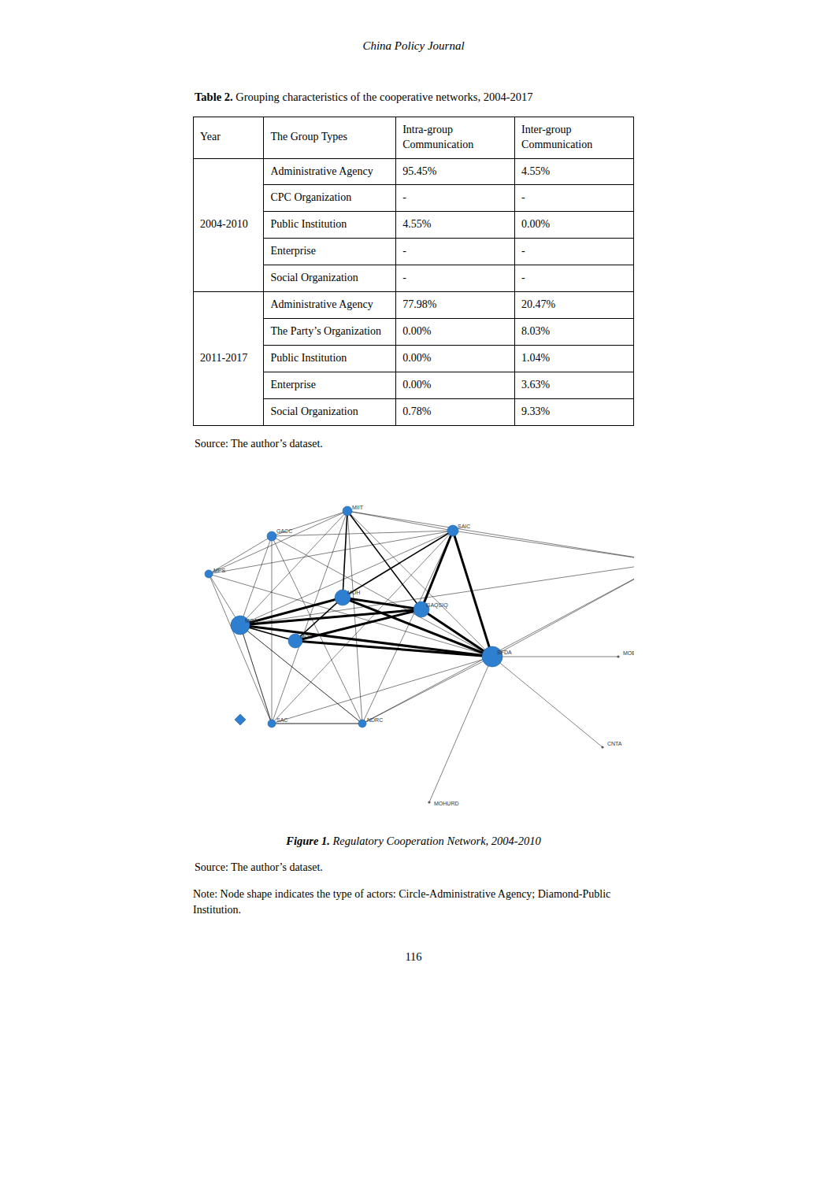China Policy Journal
Table 2. Grouping characteristics of the cooperative networks, 2004-2017
| Year | The Group Types | Intra-group Communication | Inter-group Communication |
| --- | --- | --- | --- |
| 2004-2010 | Administrative Agency | 95.45% | 4.55% |
| CPC Organization | - | - |
| Public Institution | 4.55% | 0.00% |
| Enterprise | - | - |
| Social Organization | - | - |
| 2011-2017 | Administrative Agency | 77.98% | 20.47% |
| The Party’s Organization | 0.00% | 8.03% |
| Public Institution | 0.00% | 1.04% |
| Enterprise | 0.00% | 3.63% |
| Social Organization | 0.78% | 9.33% |
Source: The author’s dataset.
MIIT GACC SAIC MPS MOR MOH GAQSIQ MOA MOC SFDA SAC NDRC MOE CNTA MOHURD
Figure 1. Regulatory Cooperation Network, 2004-2010
Source: The author’s dataset.
Note: Node shape indicates the type of actors: Circle-Administrative Agency; Diamond-Public Institution.
116